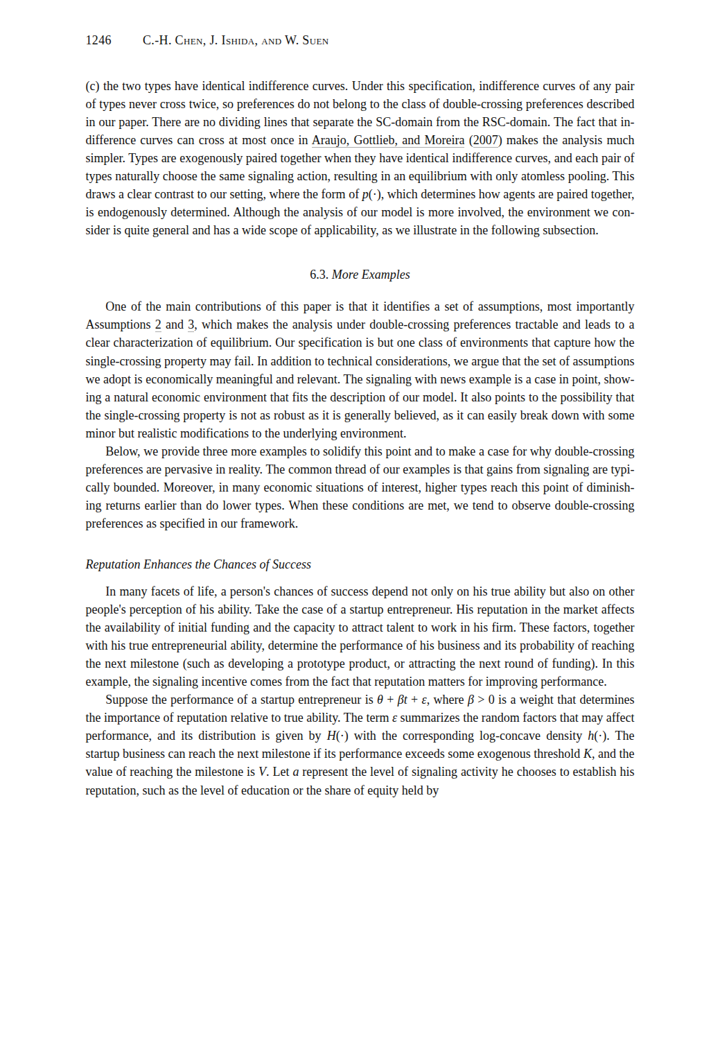1246 C.-H. Chen, J. Ishida, and W. Suen
(c) the two types have identical indifference curves. Under this specification, indifference curves of any pair of types never cross twice, so preferences do not belong to the class of double-crossing preferences described in our paper. There are no dividing lines that separate the SC-domain from the RSC-domain. The fact that indifference curves can cross at most once in Araujo, Gottlieb, and Moreira (2007) makes the analysis much simpler. Types are exogenously paired together when they have identical indifference curves, and each pair of types naturally choose the same signaling action, resulting in an equilibrium with only atomless pooling. This draws a clear contrast to our setting, where the form of p(·), which determines how agents are paired together, is endogenously determined. Although the analysis of our model is more involved, the environment we consider is quite general and has a wide scope of applicability, as we illustrate in the following subsection.
6.3. More Examples
One of the main contributions of this paper is that it identifies a set of assumptions, most importantly Assumptions 2 and 3, which makes the analysis under double-crossing preferences tractable and leads to a clear characterization of equilibrium. Our specification is but one class of environments that capture how the single-crossing property may fail. In addition to technical considerations, we argue that the set of assumptions we adopt is economically meaningful and relevant. The signaling with news example is a case in point, showing a natural economic environment that fits the description of our model. It also points to the possibility that the single-crossing property is not as robust as it is generally believed, as it can easily break down with some minor but realistic modifications to the underlying environment.
Below, we provide three more examples to solidify this point and to make a case for why double-crossing preferences are pervasive in reality. The common thread of our examples is that gains from signaling are typically bounded. Moreover, in many economic situations of interest, higher types reach this point of diminishing returns earlier than do lower types. When these conditions are met, we tend to observe double-crossing preferences as specified in our framework.
Reputation Enhances the Chances of Success
In many facets of life, a person's chances of success depend not only on his true ability but also on other people's perception of his ability. Take the case of a startup entrepreneur. His reputation in the market affects the availability of initial funding and the capacity to attract talent to work in his firm. These factors, together with his true entrepreneurial ability, determine the performance of his business and its probability of reaching the next milestone (such as developing a prototype product, or attracting the next round of funding). In this example, the signaling incentive comes from the fact that reputation matters for improving performance.
Suppose the performance of a startup entrepreneur is θ + βt + ε, where β > 0 is a weight that determines the importance of reputation relative to true ability. The term ε summarizes the random factors that may affect performance, and its distribution is given by H(·) with the corresponding log-concave density h(·). The startup business can reach the next milestone if its performance exceeds some exogenous threshold K, and the value of reaching the milestone is V. Let a represent the level of signaling activity he chooses to establish his reputation, such as the level of education or the share of equity held by